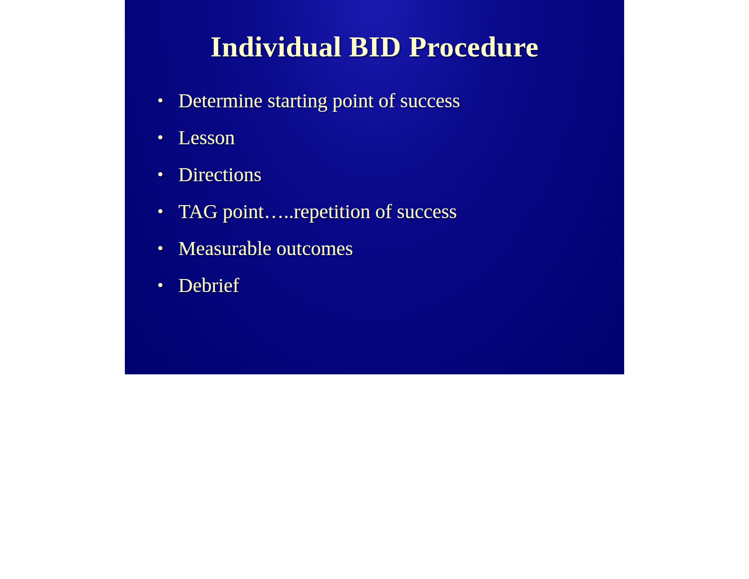Individual BID Procedure
Determine starting point of success
Lesson
Directions
TAG point…..repetition of success
Measurable outcomes
Debrief